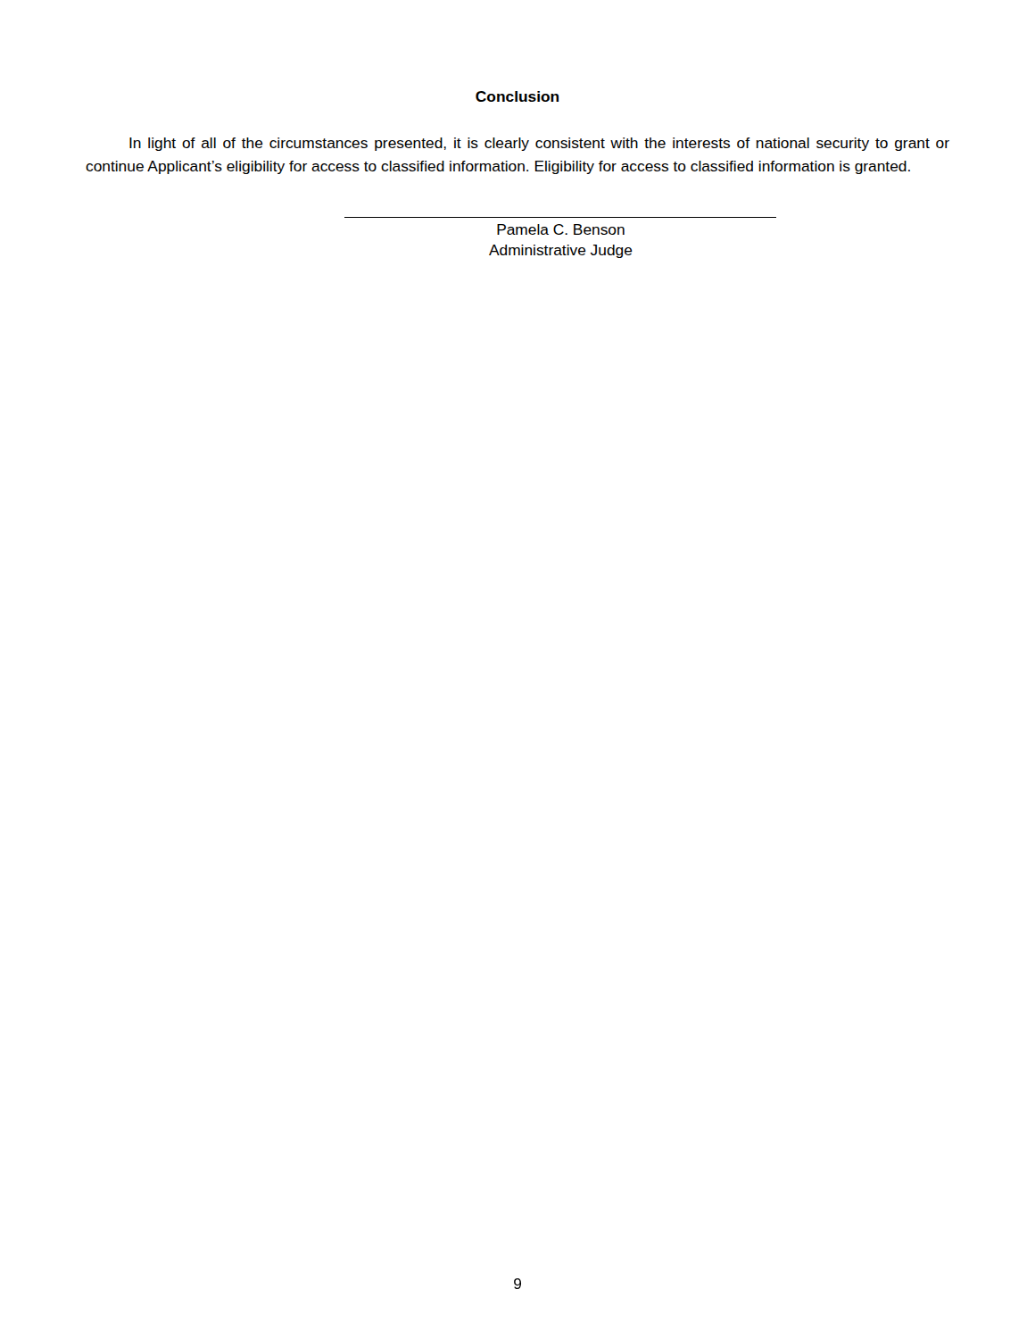Conclusion
In light of all of the circumstances presented, it is clearly consistent with the interests of national security to grant or continue Applicant’s eligibility for access to classified information. Eligibility for access to classified information is granted.
Pamela C. Benson
Administrative Judge
9